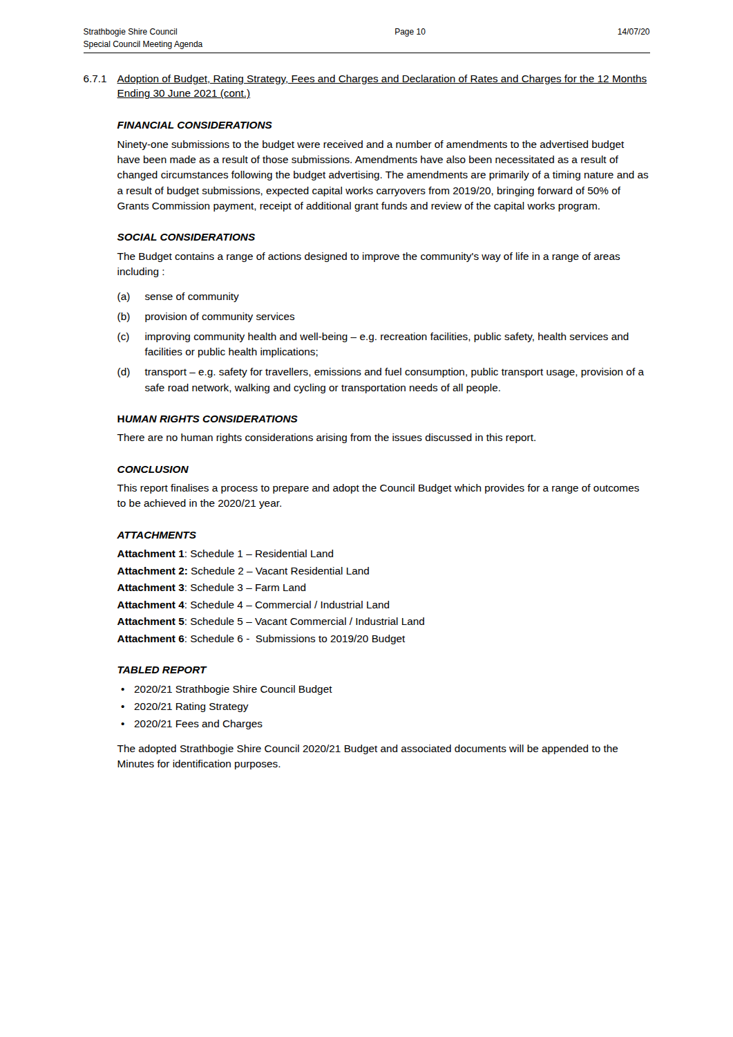Strathbogie Shire Council
Special Council Meeting Agenda
Page 10
14/07/20
6.7.1 Adoption of Budget, Rating Strategy, Fees and Charges and Declaration of Rates and Charges for the 12 Months Ending 30 June 2021 (cont.)
FINANCIAL CONSIDERATIONS
Ninety-one submissions to the budget were received and a number of amendments to the advertised budget have been made as a result of those submissions. Amendments have also been necessitated as a result of changed circumstances following the budget advertising. The amendments are primarily of a timing nature and as a result of budget submissions, expected capital works carryovers from 2019/20, bringing forward of 50% of Grants Commission payment, receipt of additional grant funds and review of the capital works program.
SOCIAL CONSIDERATIONS
The Budget contains a range of actions designed to improve the community's way of life in a range of areas including :
(a) sense of community
(b) provision of community services
(c) improving community health and well-being – e.g. recreation facilities, public safety, health services and facilities or public health implications;
(d) transport – e.g. safety for travellers, emissions and fuel consumption, public transport usage, provision of a safe road network, walking and cycling or transportation needs of all people.
HUMAN RIGHTS CONSIDERATIONS
There are no human rights considerations arising from the issues discussed in this report.
CONCLUSION
This report finalises a process to prepare and adopt the Council Budget which provides for a range of outcomes to be achieved in the 2020/21 year.
ATTACHMENTS
Attachment 1: Schedule 1 – Residential Land
Attachment 2: Schedule 2 – Vacant Residential Land
Attachment 3: Schedule 3 – Farm Land
Attachment 4: Schedule 4 – Commercial / Industrial Land
Attachment 5: Schedule 5 – Vacant Commercial / Industrial Land
Attachment 6: Schedule 6 - Submissions to 2019/20 Budget
TABLED REPORT
2020/21 Strathbogie Shire Council Budget
2020/21 Rating Strategy
2020/21 Fees and Charges
The adopted Strathbogie Shire Council 2020/21 Budget and associated documents will be appended to the Minutes for identification purposes.